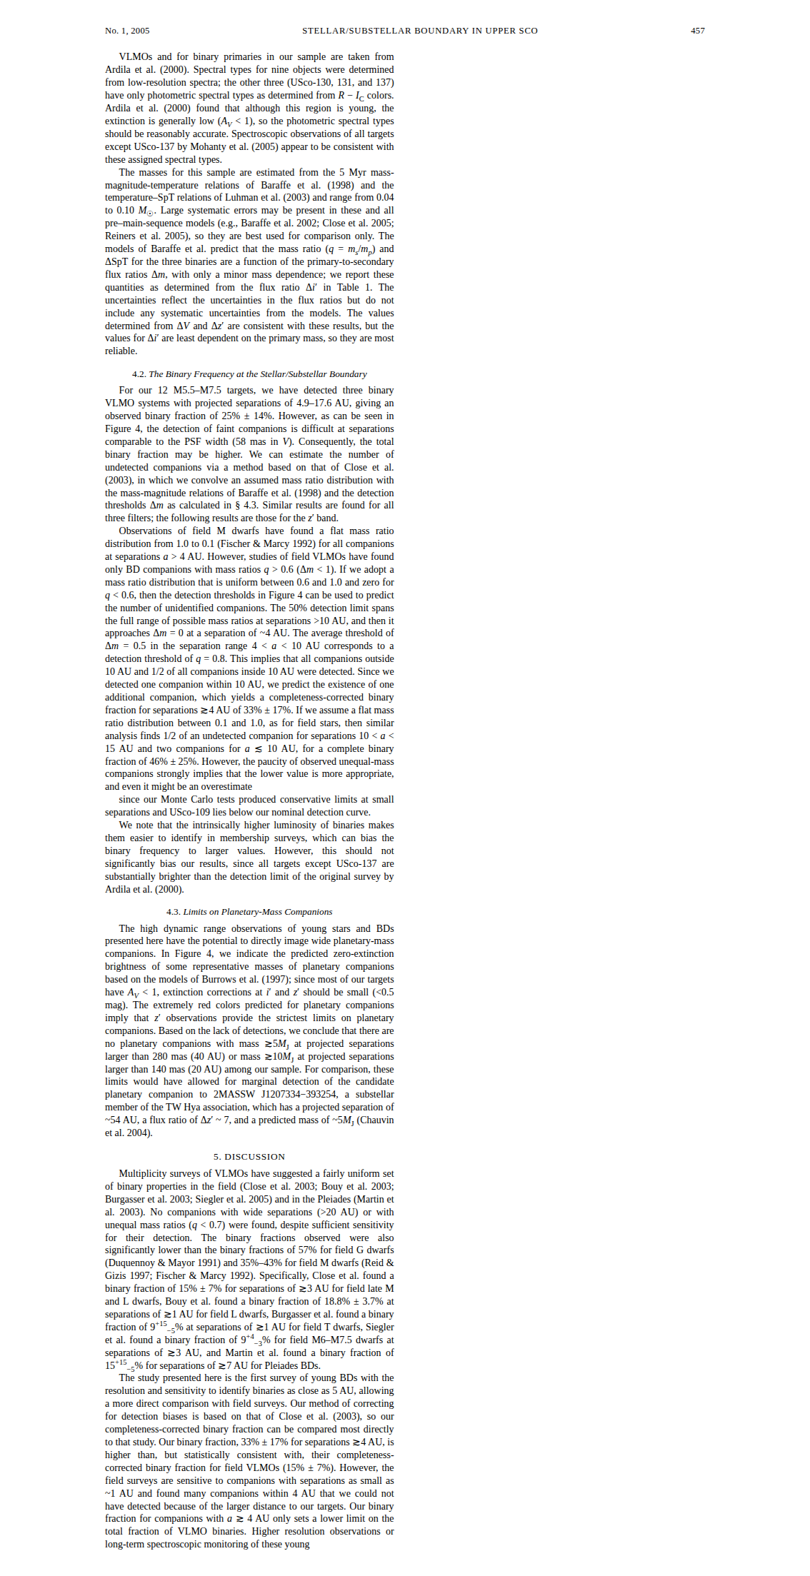No. 1, 2005
Stellar/Substellar Boundary in Upper Sco
457
VLMOs and for binary primaries in our sample are taken from Ardila et al. (2000). Spectral types for nine objects were determined from low-resolution spectra; the other three (USco-130, 131, and 137) have only photometric spectral types as determined from R − IC colors. Ardila et al. (2000) found that although this region is young, the extinction is generally low (AV < 1), so the photometric spectral types should be reasonably accurate. Spectroscopic observations of all targets except USco-137 by Mohanty et al. (2005) appear to be consistent with these assigned spectral types.
The masses for this sample are estimated from the 5 Myr mass-magnitude-temperature relations of Baraffe et al. (1998) and the temperature–SpT relations of Luhman et al. (2003) and range from 0.04 to 0.10 M☉. Large systematic errors may be present in these and all pre–main-sequence models (e.g., Baraffe et al. 2002; Close et al. 2005; Reiners et al. 2005), so they are best used for comparison only. The models of Baraffe et al. predict that the mass ratio (q = ms/mp) and ΔSpT for the three binaries are a function of the primary-to-secondary flux ratios Δm, with only a minor mass dependence; we report these quantities as determined from the flux ratio Δi′ in Table 1. The uncertainties reflect the uncertainties in the flux ratios but do not include any systematic uncertainties from the models. The values determined from ΔV and Δz′ are consistent with these results, but the values for Δi′ are least dependent on the primary mass, so they are most reliable.
4.2. The Binary Frequency at the Stellar/Substellar Boundary
For our 12 M5.5–M7.5 targets, we have detected three binary VLMO systems with projected separations of 4.9–17.6 AU, giving an observed binary fraction of 25% ± 14%. However, as can be seen in Figure 4, the detection of faint companions is difficult at separations comparable to the PSF width (58 mas in V). Consequently, the total binary fraction may be higher. We can estimate the number of undetected companions via a method based on that of Close et al. (2003), in which we convolve an assumed mass ratio distribution with the mass-magnitude relations of Baraffe et al. (1998) and the detection thresholds Δm as calculated in § 4.3. Similar results are found for all three filters; the following results are those for the z′ band.
Observations of field M dwarfs have found a flat mass ratio distribution from 1.0 to 0.1 (Fischer & Marcy 1992) for all companions at separations a > 4 AU. However, studies of field VLMOs have found only BD companions with mass ratios q > 0.6 (Δm < 1). If we adopt a mass ratio distribution that is uniform between 0.6 and 1.0 and zero for q < 0.6, then the detection thresholds in Figure 4 can be used to predict the number of unidentified companions. The 50% detection limit spans the full range of possible mass ratios at separations >10 AU, and then it approaches Δm = 0 at a separation of ~4 AU. The average threshold of Δm = 0.5 in the separation range 4 < a < 10 AU corresponds to a detection threshold of q = 0.8. This implies that all companions outside 10 AU and 1/2 of all companions inside 10 AU were detected. Since we detected one companion within 10 AU, we predict the existence of one additional companion, which yields a completeness-corrected binary fraction for separations ≳4 AU of 33% ± 17%. If we assume a flat mass ratio distribution between 0.1 and 1.0, as for field stars, then similar analysis finds 1/2 of an undetected companion for separations 10 < a < 15 AU and two companions for a ≲ 10 AU, for a complete binary fraction of 46% ± 25%. However, the paucity of observed unequal-mass companions strongly implies that the lower value is more appropriate, and even it might be an overestimate
since our Monte Carlo tests produced conservative limits at small separations and USco-109 lies below our nominal detection curve.
We note that the intrinsically higher luminosity of binaries makes them easier to identify in membership surveys, which can bias the binary frequency to larger values. However, this should not significantly bias our results, since all targets except USco-137 are substantially brighter than the detection limit of the original survey by Ardila et al. (2000).
4.3. Limits on Planetary-Mass Companions
The high dynamic range observations of young stars and BDs presented here have the potential to directly image wide planetary-mass companions. In Figure 4, we indicate the predicted zero-extinction brightness of some representative masses of planetary companions based on the models of Burrows et al. (1997); since most of our targets have AV < 1, extinction corrections at i′ and z′ should be small (<0.5 mag). The extremely red colors predicted for planetary companions imply that z′ observations provide the strictest limits on planetary companions. Based on the lack of detections, we conclude that there are no planetary companions with mass ≳5MJ at projected separations larger than 280 mas (40 AU) or mass ≳10MJ at projected separations larger than 140 mas (20 AU) among our sample. For comparison, these limits would have allowed for marginal detection of the candidate planetary companion to 2MASSW J1207334−393254, a substellar member of the TW Hya association, which has a projected separation of ~54 AU, a flux ratio of Δz′ ~ 7, and a predicted mass of ~5MJ (Chauvin et al. 2004).
5. Discussion
Multiplicity surveys of VLMOs have suggested a fairly uniform set of binary properties in the field (Close et al. 2003; Bouy et al. 2003; Burgasser et al. 2003; Siegler et al. 2005) and in the Pleiades (Martin et al. 2003). No companions with wide separations (>20 AU) or with unequal mass ratios (q < 0.7) were found, despite sufficient sensitivity for their detection. The binary fractions observed were also significantly lower than the binary fractions of 57% for field G dwarfs (Duquennoy & Mayor 1991) and 35%–43% for field M dwarfs (Reid & Gizis 1997; Fischer & Marcy 1992). Specifically, Close et al. found a binary fraction of 15% ± 7% for separations of ≳3 AU for field late M and L dwarfs, Bouy et al. found a binary fraction of 18.8% ± 3.7% at separations of ≳1 AU for field L dwarfs, Burgasser et al. found a binary fraction of 9+15−5% at separations of ≳1 AU for field T dwarfs, Siegler et al. found a binary fraction of 9+4−3% for field M6–M7.5 dwarfs at separations of ≳3 AU, and Martin et al. found a binary fraction of 15+15−5% for separations of ≳7 AU for Pleiades BDs.
The study presented here is the first survey of young BDs with the resolution and sensitivity to identify binaries as close as 5 AU, allowing a more direct comparison with field surveys. Our method of correcting for detection biases is based on that of Close et al. (2003), so our completeness-corrected binary fraction can be compared most directly to that study. Our binary fraction, 33% ± 17% for separations ≳4 AU, is higher than, but statistically consistent with, their completeness-corrected binary fraction for field VLMOs (15% ± 7%). However, the field surveys are sensitive to companions with separations as small as ~1 AU and found many companions within 4 AU that we could not have detected because of the larger distance to our targets. Our binary fraction for companions with a ≳ 4 AU only sets a lower limit on the total fraction of VLMO binaries. Higher resolution observations or long-term spectroscopic monitoring of these young